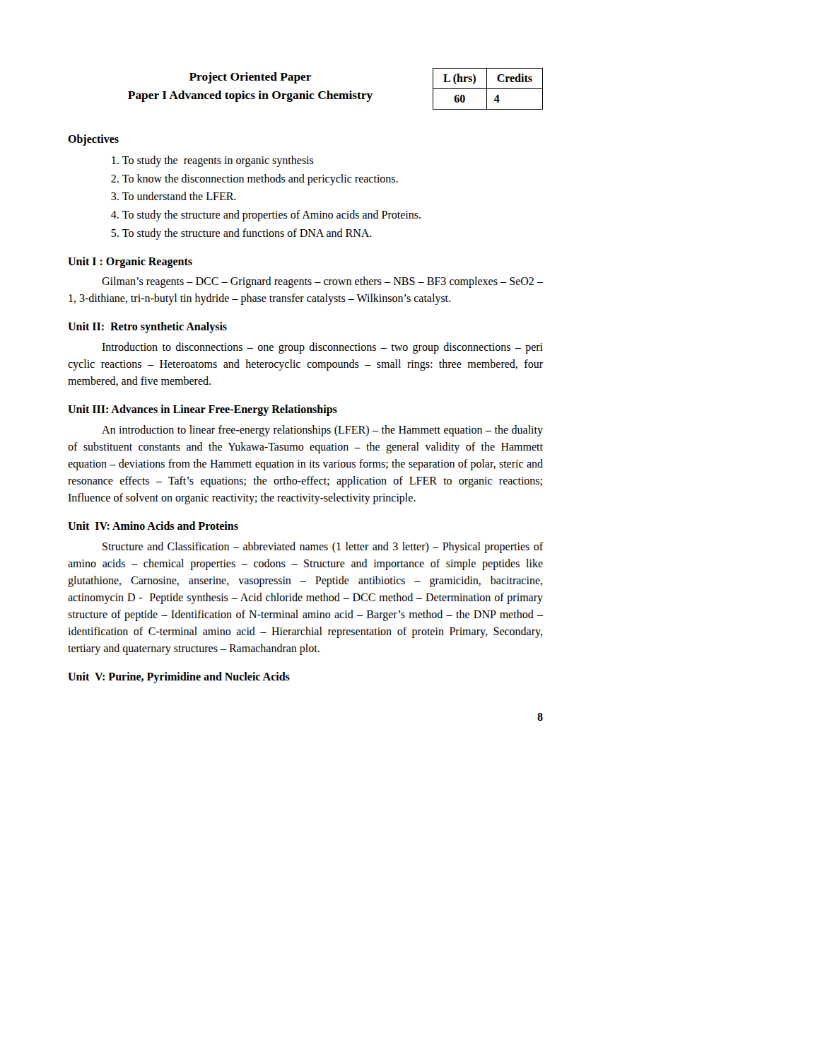| L (hrs) | Credits |
| --- | --- |
| 60 | 4 |
Project Oriented Paper Paper I Advanced topics in Organic Chemistry
Objectives
To study the reagents in organic synthesis
To know the disconnection methods and pericyclic reactions.
To understand the LFER.
To study the structure and properties of Amino acids and Proteins.
To study the structure and functions of DNA and RNA.
Unit I : Organic Reagents
Gilman’s reagents – DCC – Grignard reagents – crown ethers – NBS – BF3 complexes – SeO2 – 1, 3-dithiane, tri-n-butyl tin hydride – phase transfer catalysts – Wilkinson’s catalyst.
Unit II: Retro synthetic Analysis
Introduction to disconnections – one group disconnections – two group disconnections – peri cyclic reactions – Heteroatoms and heterocyclic compounds – small rings: three membered, four membered, and five membered.
Unit III: Advances in Linear Free-Energy Relationships
An introduction to linear free-energy relationships (LFER) – the Hammett equation – the duality of substituent constants and the Yukawa-Tasumo equation – the general validity of the Hammett equation – deviations from the Hammett equation in its various forms; the separation of polar, steric and resonance effects – Taft’s equations; the ortho-effect; application of LFER to organic reactions; Influence of solvent on organic reactivity; the reactivity-selectivity principle.
Unit IV: Amino Acids and Proteins
Structure and Classification – abbreviated names (1 letter and 3 letter) – Physical properties of amino acids – chemical properties – codons – Structure and importance of simple peptides like glutathione, Carnosine, anserine, vasopressin – Peptide antibiotics – gramicidin, bacitracine, actinomycin D - Peptide synthesis – Acid chloride method – DCC method – Determination of primary structure of peptide – Identification of N-terminal amino acid – Barger’s method – the DNP method – identification of C-terminal amino acid – Hierarchial representation of protein Primary, Secondary, tertiary and quaternary structures – Ramachandran plot.
Unit V: Purine, Pyrimidine and Nucleic Acids
8